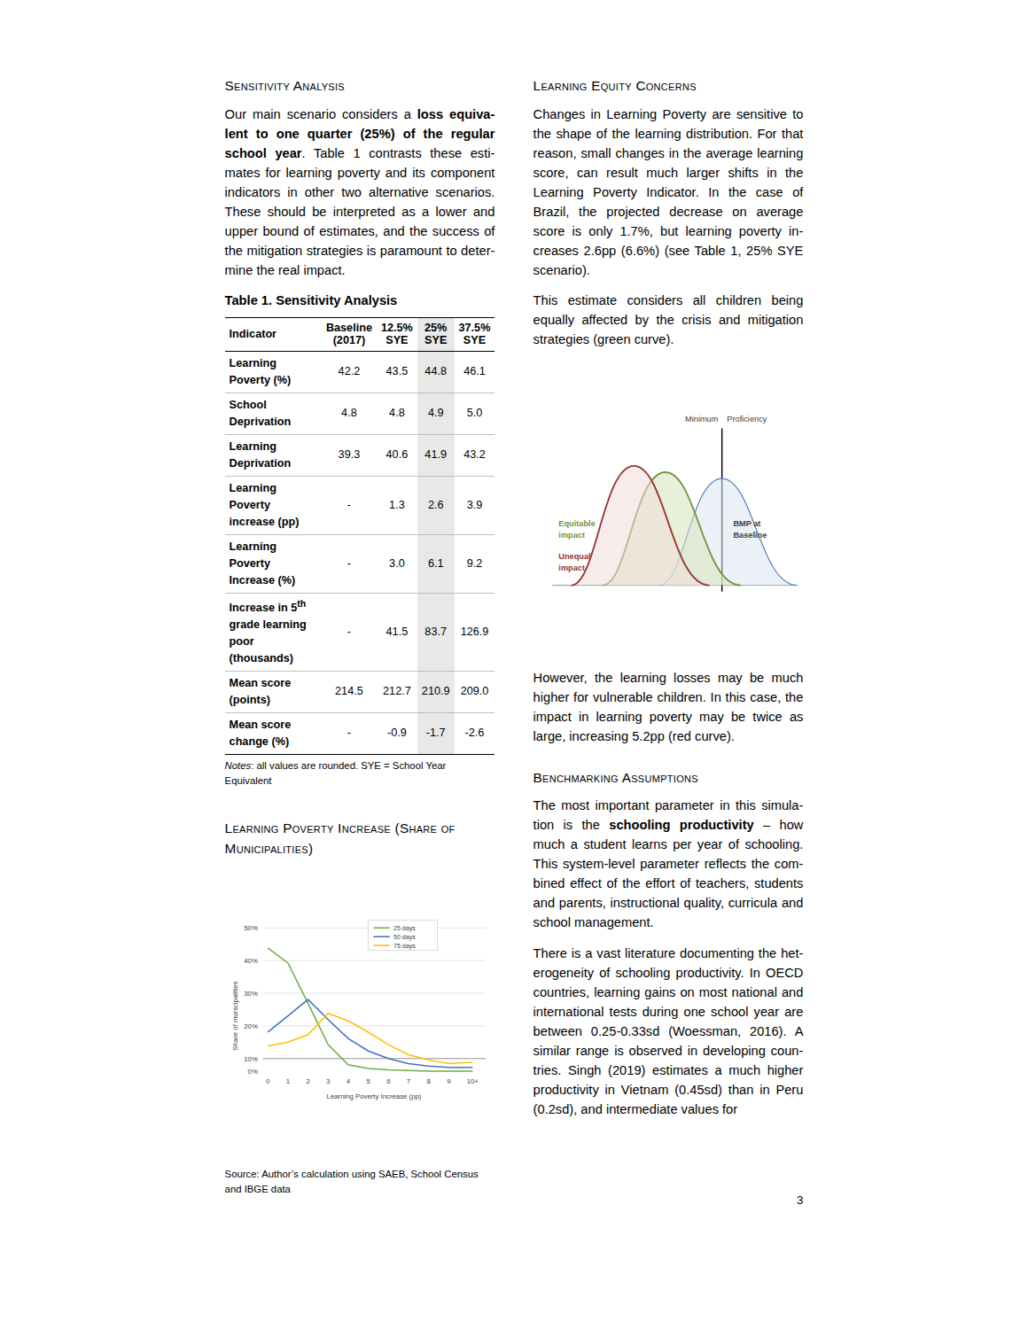Sensitivity Analysis
Our main scenario considers a loss equivalent to one quarter (25%) of the regular school year. Table 1 contrasts these estimates for learning poverty and its component indicators in other two alternative scenarios. These should be interpreted as a lower and upper bound of estimates, and the success of the mitigation strategies is paramount to determine the real impact.
Table 1. Sensitivity Analysis
| Indicator | Baseline (2017) | 12.5% SYE | 25% SYE | 37.5% SYE |
| --- | --- | --- | --- | --- |
| Learning Poverty (%) | 42.2 | 43.5 | 44.8 | 46.1 |
| School Deprivation | 4.8 | 4.8 | 4.9 | 5.0 |
| Learning Deprivation | 39.3 | 40.6 | 41.9 | 43.2 |
| Learning Poverty increase (pp) | - | 1.3 | 2.6 | 3.9 |
| Learning Poverty Increase (%) | - | 3.0 | 6.1 | 9.2 |
| Increase in 5 th grade learning poor (thousands) | - | 41.5 | 83.7 | 126.9 |
| Mean score (points) | 214.5 | 212.7 | 210.9 | 209.0 |
| Mean score change (%) | - | -0.9 | -1.7 | -2.6 |
Notes: all values are rounded. SYE = School Year Equivalent
Learning Poverty Increase (Share of Municipalities)
50% 40% 30% 20% 10% 0% Share of municipalities 0 1 2 3 4 5 6 7 8 9 10+ Learning Poverty Increase (pp) 25 days 50 days 75 days
Source: Author’s calculation using SAEB, School Census and IBGE data
Learning Equity Concerns
Changes in Learning Poverty are sensitive to the shape of the learning distribution. For that reason, small changes in the average learning score, can result much larger shifts in the Learning Poverty Indicator. In the case of Brazil, the projected decrease on average score is only 1.7%, but learning poverty increases 2.6pp (6.6%) (see Table 1, 25% SYE scenario).
This estimate considers all children being equally affected by the crisis and mitigation strategies (green curve).
Minimum Proficiency Equitable impact Unequal impact BMP at Baseline
However, the learning losses may be much higher for vulnerable children. In this case, the impact in learning poverty may be twice as large, increasing 5.2pp (red curve).
Benchmarking Assumptions
The most important parameter in this simulation is the schooling productivity – how much a student learns per year of schooling. This system-level parameter reflects the combined effect of the effort of teachers, students and parents, instructional quality, curricula and school management.
There is a vast literature documenting the heterogeneity of schooling productivity. In OECD countries, learning gains on most national and international tests during one school year are between 0.25-0.33sd (Woessman, 2016). A similar range is observed in developing countries. Singh (2019) estimates a much higher productivity in Vietnam (0.45sd) than in Peru (0.2sd), and intermediate values for
3